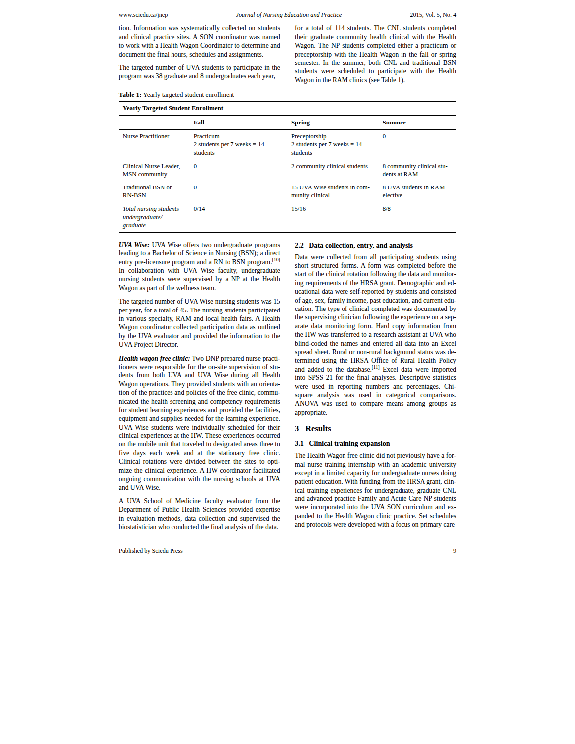www.sciedu.ca/jnep
Journal of Nursing Education and Practice
2015, Vol. 5, No. 4
tion. Information was systematically collected on students and clinical practice sites. A SON coordinator was named to work with a Health Wagon Coordinator to determine and document the final hours, schedules and assignments.
The targeted number of UVA students to participate in the program was 38 graduate and 8 undergraduates each year,
for a total of 114 students. The CNL students completed their graduate community health clinical with the Health Wagon. The NP students completed either a practicum or preceptorship with the Health Wagon in the fall or spring semester. In the summer, both CNL and traditional BSN students were scheduled to participate with the Health Wagon in the RAM clinics (see Table 1).
Table 1: Yearly targeted student enrollment
| Yearly Targeted Student Enrollment |
| --- |
| | Fall | Spring | Summer |
| Nurse Practitioner | Practicum 2 students per 7 weeks = 14 students | Preceptorship 2 students per 7 weeks = 14 students | 0 |
| Clinical Nurse Leader, MSN community | 0 | 2 community clinical students | 8 community clinical students at RAM |
| Traditional BSN or RN-BSN | 0 | 15 UVA Wise students in community clinical | 8 UVA students in RAM elective |
| Total nursing students undergraduate/ graduate | 0/14 | 15/16 | 8/8 |
UVA Wise: UVA Wise offers two undergraduate programs leading to a Bachelor of Science in Nursing (BSN); a direct entry pre-licensure program and a RN to BSN program.[10] In collaboration with UVA Wise faculty, undergraduate nursing students were supervised by a NP at the Health Wagon as part of the wellness team.
The targeted number of UVA Wise nursing students was 15 per year, for a total of 45. The nursing students participated in various specialty, RAM and local health fairs. A Health Wagon coordinator collected participation data as outlined by the UVA evaluator and provided the information to the UVA Project Director.
Health wagon free clinic: Two DNP prepared nurse practitioners were responsible for the on-site supervision of students from both UVA and UVA Wise during all Health Wagon operations. They provided students with an orientation of the practices and policies of the free clinic, communicated the health screening and competency requirements for student learning experiences and provided the facilities, equipment and supplies needed for the learning experience. UVA Wise students were individually scheduled for their clinical experiences at the HW. These experiences occurred on the mobile unit that traveled to designated areas three to five days each week and at the stationary free clinic. Clinical rotations were divided between the sites to optimize the clinical experience. A HW coordinator facilitated ongoing communication with the nursing schools at UVA and UVA Wise.
A UVA School of Medicine faculty evaluator from the Department of Public Health Sciences provided expertise in evaluation methods, data collection and supervised the biostatistician who conducted the final analysis of the data.
2.2 Data collection, entry, and analysis
Data were collected from all participating students using short structured forms. A form was completed before the start of the clinical rotation following the data and monitoring requirements of the HRSA grant. Demographic and educational data were self-reported by students and consisted of age, sex, family income, past education, and current education. The type of clinical completed was documented by the supervising clinician following the experience on a separate data monitoring form. Hard copy information from the HW was transferred to a research assistant at UVA who blind-coded the names and entered all data into an Excel spread sheet. Rural or non-rural background status was determined using the HRSA Office of Rural Health Policy and added to the database.[11] Excel data were imported into SPSS 21 for the final analyses. Descriptive statistics were used in reporting numbers and percentages. Chi-square analysis was used in categorical comparisons. ANOVA was used to compare means among groups as appropriate.
3 Results
3.1 Clinical training expansion
The Health Wagon free clinic did not previously have a formal nurse training internship with an academic university except in a limited capacity for undergraduate nurses doing patient education. With funding from the HRSA grant, clinical training experiences for undergraduate, graduate CNL and advanced practice Family and Acute Care NP students were incorporated into the UVA SON curriculum and expanded to the Health Wagon clinic practice. Set schedules and protocols were developed with a focus on primary care
Published by Sciedu Press
9